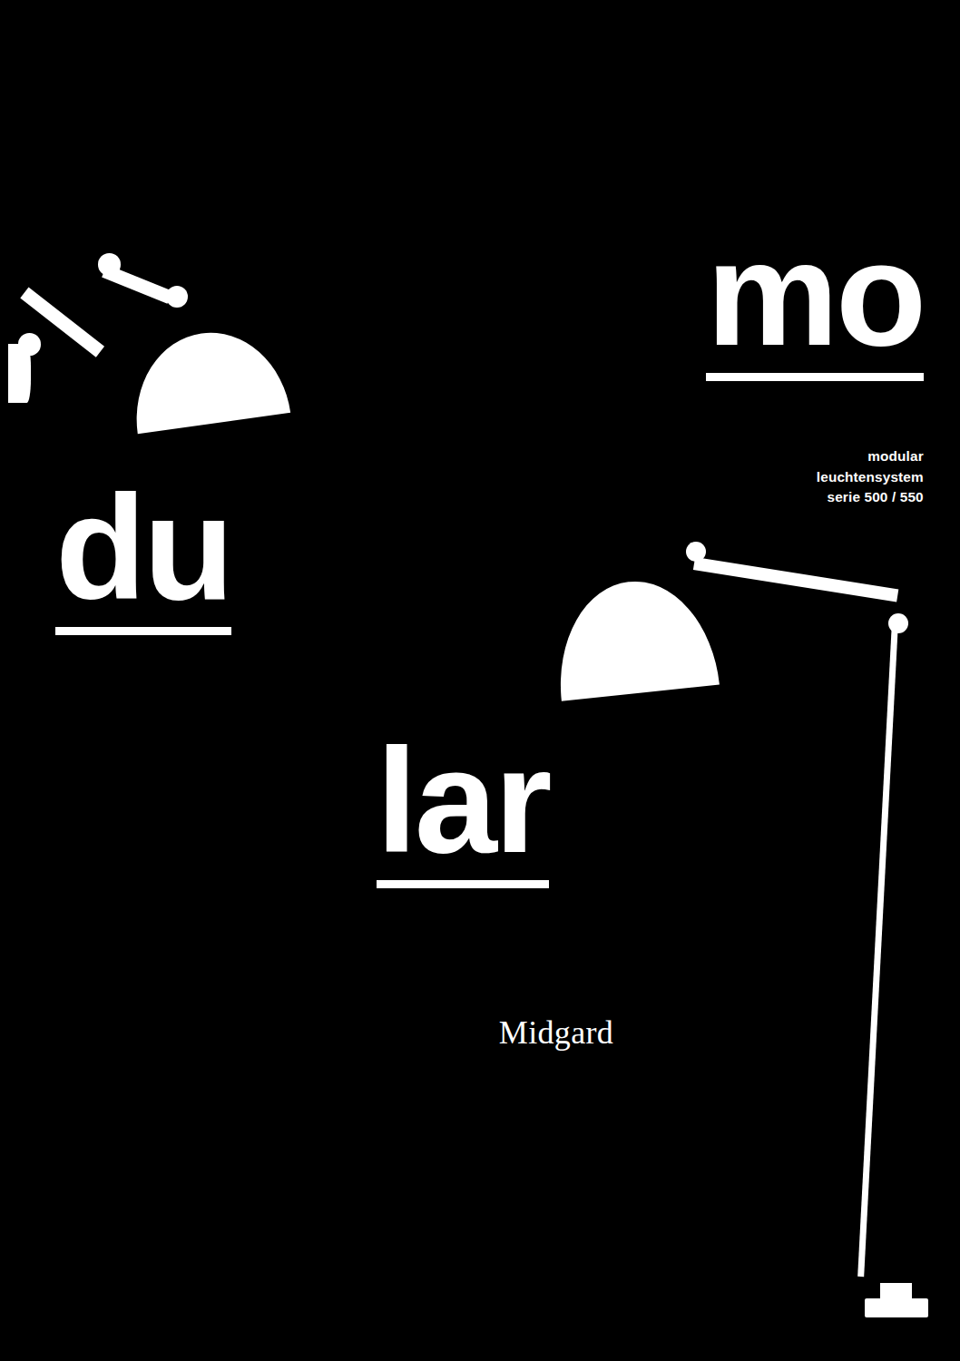mo
du
lar
modular
leuchtensystem
serie 500 / 550
Midgard